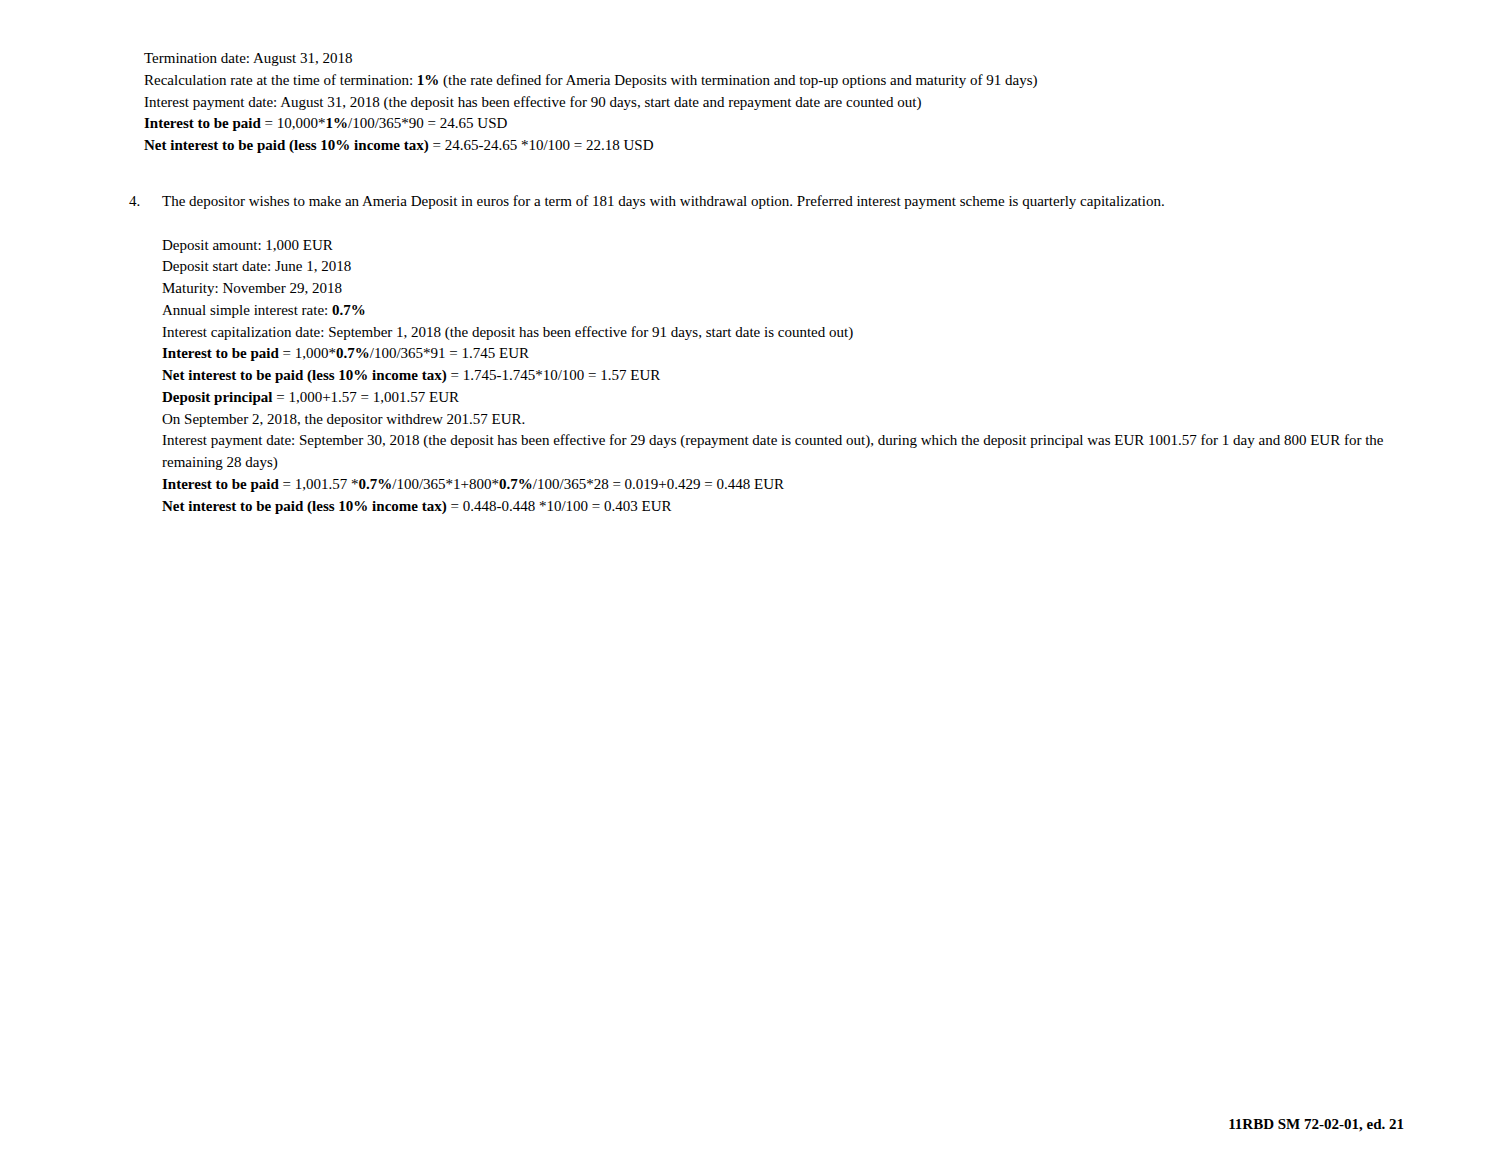Termination date: August 31, 2018
Recalculation rate at the time of termination: 1% (the rate defined for Ameria Deposits with termination and top-up options and maturity of 91 days)
Interest payment date: August 31, 2018 (the deposit has been effective for 90 days, start date and repayment date are counted out)
Interest to be paid = 10,000*1%/100/365*90 = 24.65 USD
Net interest to be paid (less 10% income tax) = 24.65-24.65 *10/100 = 22.18 USD
The depositor wishes to make an Ameria Deposit in euros for a term of 181 days with withdrawal option. Preferred interest payment scheme is quarterly capitalization.
Deposit amount: 1,000 EUR
Deposit start date: June 1, 2018
Maturity: November 29, 2018
Annual simple interest rate: 0.7%
Interest capitalization date: September 1, 2018 (the deposit has been effective for 91 days, start date is counted out)
Interest to be paid = 1,000*0.7%/100/365*91 = 1.745 EUR
Net interest to be paid (less 10% income tax) = 1.745-1.745*10/100 = 1.57 EUR
Deposit principal = 1,000+1.57 = 1,001.57 EUR
On September 2, 2018, the depositor withdrew 201.57 EUR.
Interest payment date: September 30, 2018 (the deposit has been effective for 29 days (repayment date is counted out), during which the deposit principal was EUR 1001.57 for 1 day and 800 EUR for the remaining 28 days)
Interest to be paid = 1,001.57 *0.7%/100/365*1+800*0.7%/100/365*28 = 0.019+0.429 = 0.448 EUR
Net interest to be paid (less 10% income tax) = 0.448-0.448 *10/100 = 0.403 EUR
11RBD SM 72-02-01, ed. 21